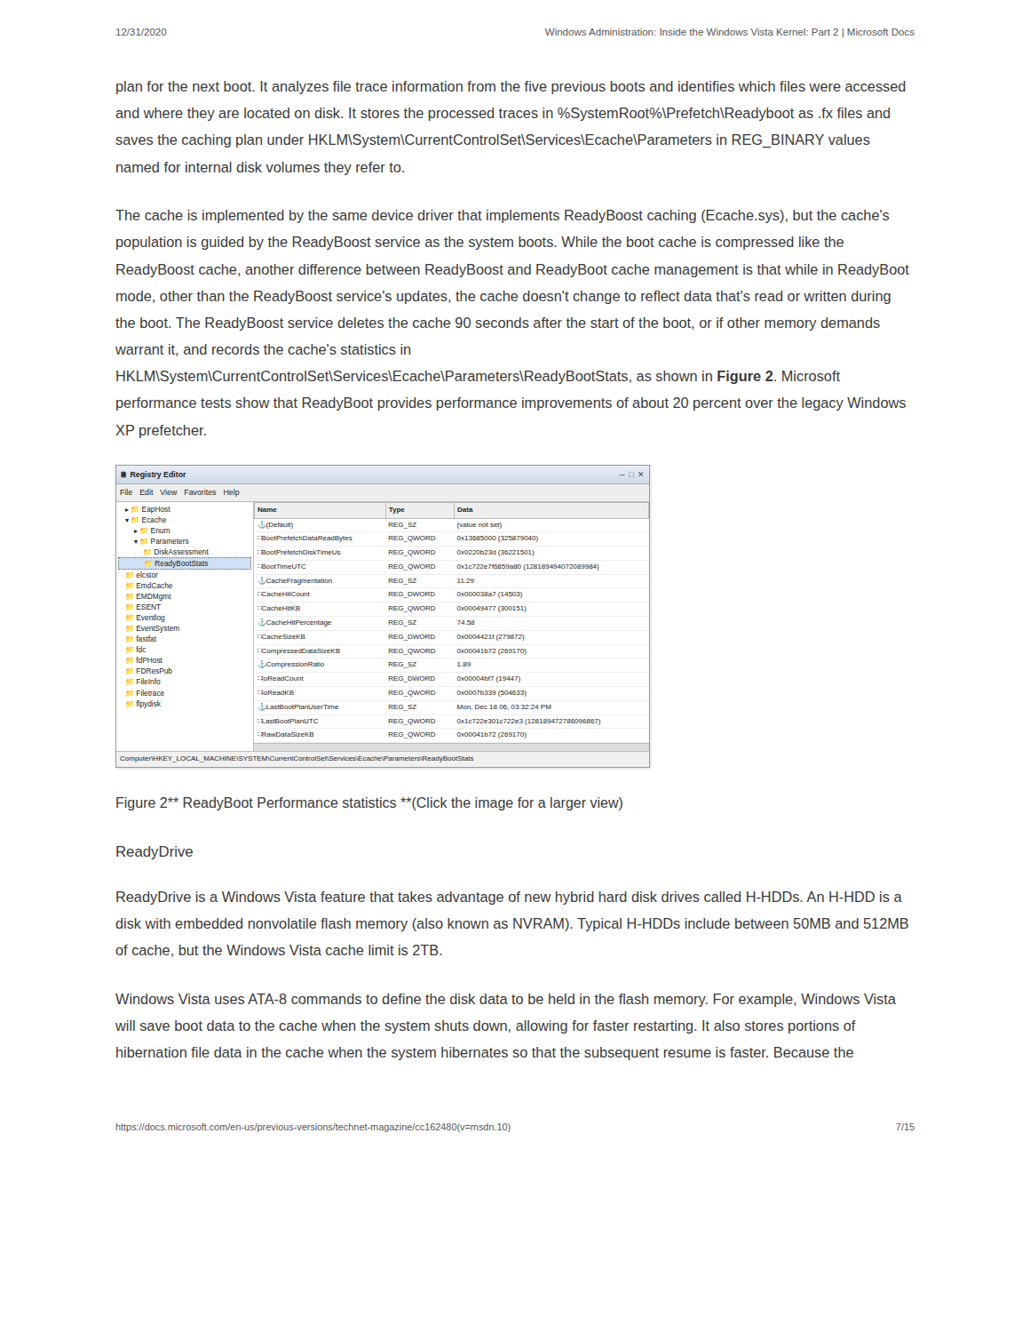12/31/2020 Windows Administration: Inside the Windows Vista Kernel: Part 2 | Microsoft Docs
plan for the next boot. It analyzes file trace information from the five previous boots and identifies which files were accessed and where they are located on disk. It stores the processed traces in %SystemRoot%\Prefetch\Readyboot as .fx files and saves the caching plan under HKLM\System\CurrentControlSet\Services\Ecache\Parameters in REG_BINARY values named for internal disk volumes they refer to.
The cache is implemented by the same device driver that implements ReadyBoost caching (Ecache.sys), but the cache's population is guided by the ReadyBoost service as the system boots. While the boot cache is compressed like the ReadyBoost cache, another difference between ReadyBoost and ReadyBoot cache management is that while in ReadyBoot mode, other than the ReadyBoost service's updates, the cache doesn't change to reflect data that's read or written during the boot. The ReadyBoost service deletes the cache 90 seconds after the start of the boot, or if other memory demands warrant it, and records the cache's statistics in HKLM\System\CurrentControlSet\Services\Ecache\Parameters\ReadyBootStats, as shown in Figure 2. Microsoft performance tests show that ReadyBoot provides performance improvements of about 20 percent over the legacy Windows XP prefetcher.
🗎 Registry Editor ─ □ ✕
File Edit View Favorites Help
▸ 📁 EapHost
▾ 📁 Ecache
▸ 📁 Enum
▾ 📁 Parameters
📁 DiskAssessment
📁 ReadyBootStats
📁 elcstor
📁 EmdCache
📁 EMDMgmt
📁 ESENT
📁 Eventlog
📁 EventSystem
📁 fastfat
📁 fdc
📁 fdPHost
📁 FDResPub
📁 FileInfo
📁 Filetrace
📁 flpydisk
| Name | Type | Data |
| --- | --- | --- |
| ⚓(Default) | REG_SZ | (value not set) |
| ∷BootPrefetchDataReadBytes | REG_QWORD | 0x13685000 (325879040) |
| ∷BootPrefetchDiskTimeUs | REG_QWORD | 0x0220b23d (36221501) |
| ∷BootTimeUTC | REG_QWORD | 0x1c722e7f6859a80 (128189494072089984) |
| ⚓CacheFragmentation | REG_SZ | 11.29 |
| ∷CacheHitCount | REG_DWORD | 0x000038a7 (14503) |
| ∷CacheHitKB | REG_QWORD | 0x00049477 (300151) |
| ⚓CacheHitPercentage | REG_SZ | 74.58 |
| ∷CacheSizeKB | REG_DWORD | 0x0004421f (279872) |
| ∷CompressedDataSizeKB | REG_QWORD | 0x00041b72 (269170) |
| ⚓CompressionRatio | REG_SZ | 1.89 |
| ∷IoReadCount | REG_DWORD | 0x00004bf7 (19447) |
| ∷IoReadKB | REG_QWORD | 0x0007b339 (504633) |
| ⚓LastBootPlanUserTime | REG_SZ | Mon, Dec 18 06, 03:32:24 PM |
| ∷LastBootPlanUTC | REG_QWORD | 0x1c722e301c722e3 (128189472786096867) |
| ∷RawDataSizeKB | REG_QWORD | 0x00041b72 (269170) |
Computer\HKEY_LOCAL_MACHINE\SYSTEM\CurrentControlSet\Services\Ecache\Parameters\ReadyBootStats
Figure 2** ReadyBoot Performance statistics **(Click the image for a larger view)
ReadyDrive
ReadyDrive is a Windows Vista feature that takes advantage of new hybrid hard disk drives called H-HDDs. An H-HDD is a disk with embedded nonvolatile flash memory (also known as NVRAM). Typical H-HDDs include between 50MB and 512MB of cache, but the Windows Vista cache limit is 2TB.
Windows Vista uses ATA-8 commands to define the disk data to be held in the flash memory. For example, Windows Vista will save boot data to the cache when the system shuts down, allowing for faster restarting. It also stores portions of hibernation file data in the cache when the system hibernates so that the subsequent resume is faster. Because the
https://docs.microsoft.com/en-us/previous-versions/technet-magazine/cc162480(v=msdn.10) 7/15